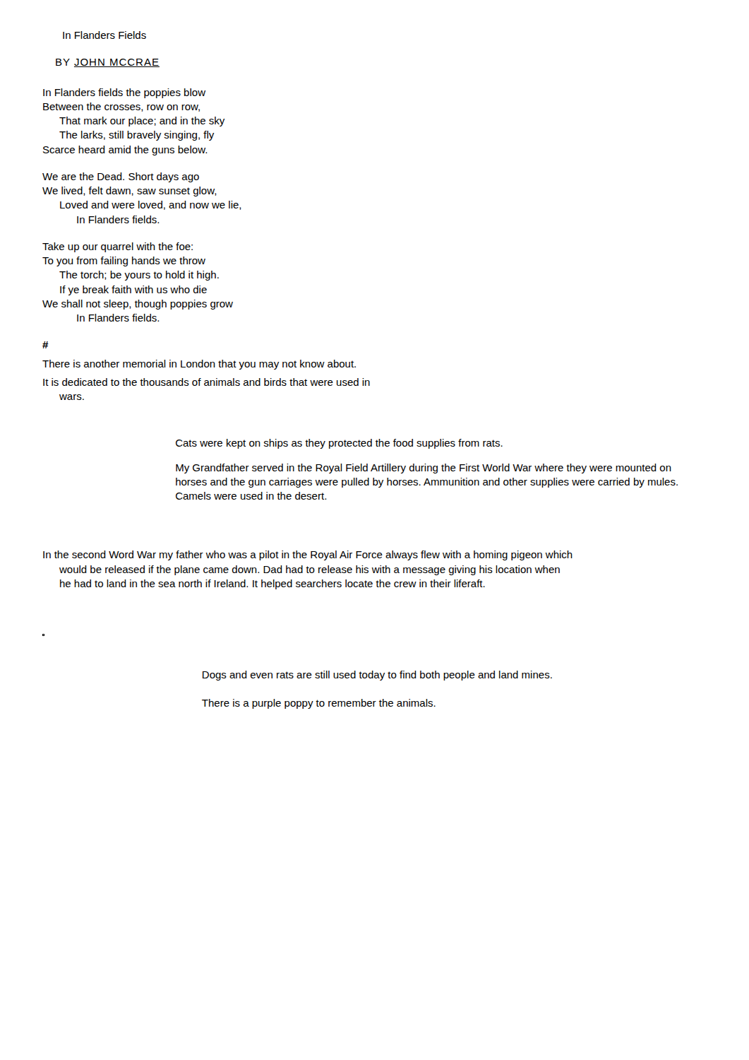In Flanders Fields
BY JOHN MCCRAE
In Flanders fields the poppies blow
Between the crosses, row on row,
That mark our place; and in the sky The larks, still bravely singing, fly Scarce heard amid the guns below.
We are the Dead. Short days ago
We lived, felt dawn, saw sunset glow,
Loved and were loved, and now we lie, In Flanders fields.
Take up our quarrel with the foe:
To you from failing hands we throw
The torch; be yours to hold it high. If ye break faith with us who die We shall not sleep, though poppies grow
In Flanders fields.
#
There is another memorial in London that you may not know about.
It is dedicated to the thousands of animals and birds that were used in wars.
Cats were kept on ships as they protected the food supplies from rats.
My Grandfather served in the Royal Field Artillery during the First World War where they were mounted on horses and the gun carriages were pulled by horses. Ammunition and other supplies were carried by mules. Camels were used in the desert.
In the second Word War my father who was a pilot in the Royal Air Force always flew with a homing pigeon which would be released if the plane came down. Dad had to release his with a message giving his location when he had to land in the sea north if Ireland. It helped searchers locate the crew in their liferaft.
Dogs and even rats are still used today to find both people and land mines.
There is a purple poppy to remember the animals.